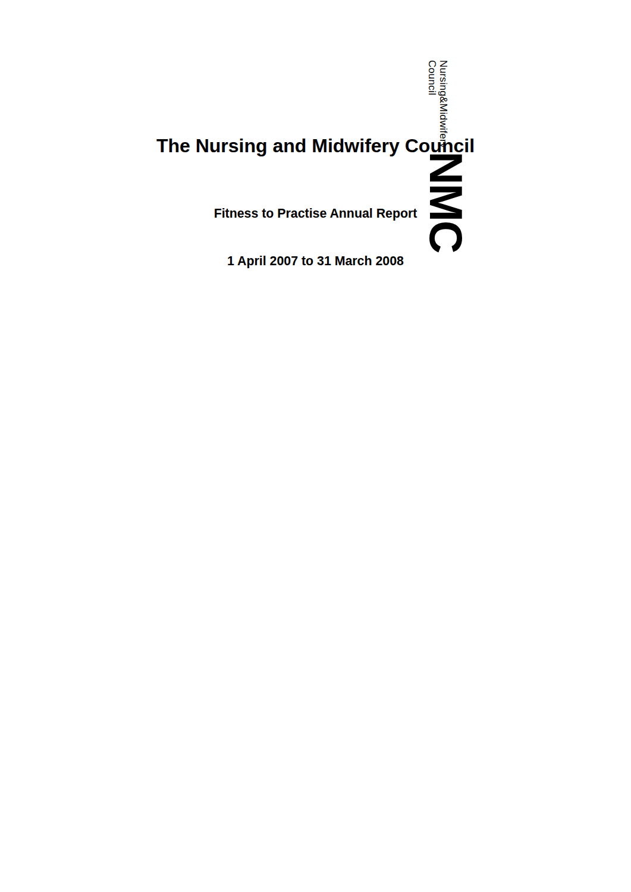Nursing&Midwifery
Council NMC
The Nursing and Midwifery Council
Fitness to Practise Annual Report
1 April 2007 to 31 March 2008